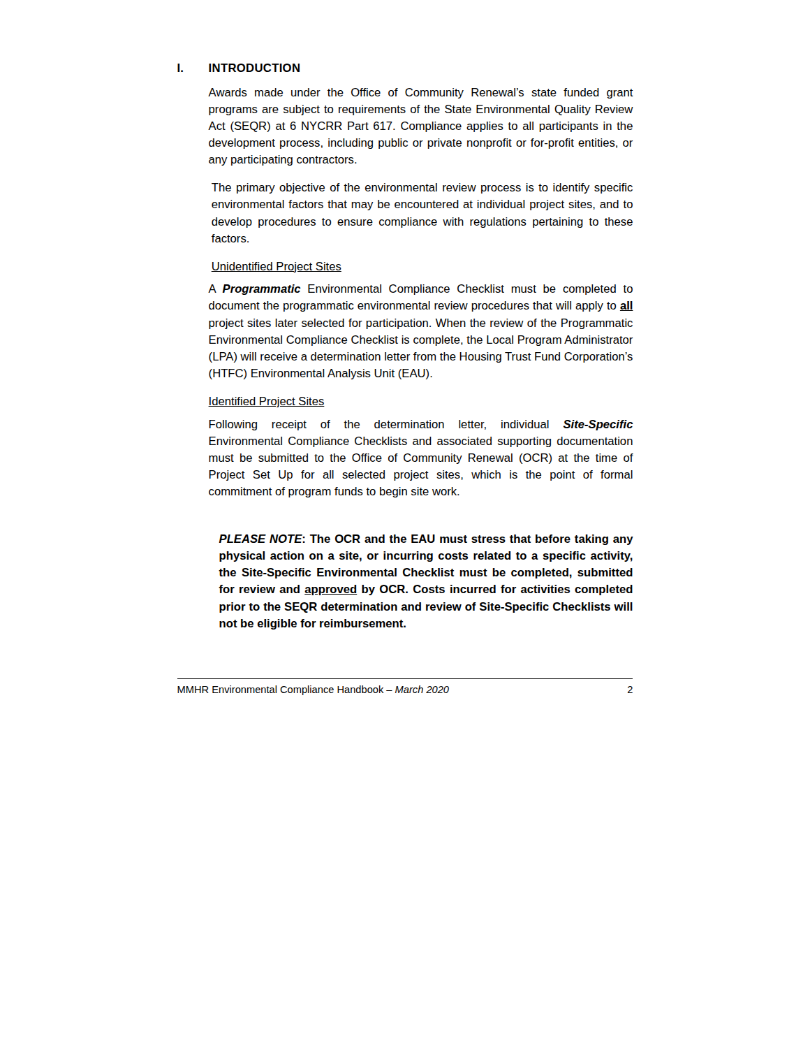I. INTRODUCTION
Awards made under the Office of Community Renewal’s state funded grant programs are subject to requirements of the State Environmental Quality Review Act (SEQR) at 6 NYCRR Part 617. Compliance applies to all participants in the development process, including public or private nonprofit or for-profit entities, or any participating contractors.
The primary objective of the environmental review process is to identify specific environmental factors that may be encountered at individual project sites, and to develop procedures to ensure compliance with regulations pertaining to these factors.
Unidentified Project Sites
A Programmatic Environmental Compliance Checklist must be completed to document the programmatic environmental review procedures that will apply to all project sites later selected for participation. When the review of the Programmatic Environmental Compliance Checklist is complete, the Local Program Administrator (LPA) will receive a determination letter from the Housing Trust Fund Corporation’s (HTFC) Environmental Analysis Unit (EAU).
Identified Project Sites
Following receipt of the determination letter, individual Site-Specific Environmental Compliance Checklists and associated supporting documentation must be submitted to the Office of Community Renewal (OCR) at the time of Project Set Up for all selected project sites, which is the point of formal commitment of program funds to begin site work.
PLEASE NOTE: The OCR and the EAU must stress that before taking any physical action on a site, or incurring costs related to a specific activity, the Site-Specific Environmental Checklist must be completed, submitted for review and approved by OCR. Costs incurred for activities completed prior to the SEQR determination and review of Site-Specific Checklists will not be eligible for reimbursement.
MMHR Environmental Compliance Handbook – March 2020 2